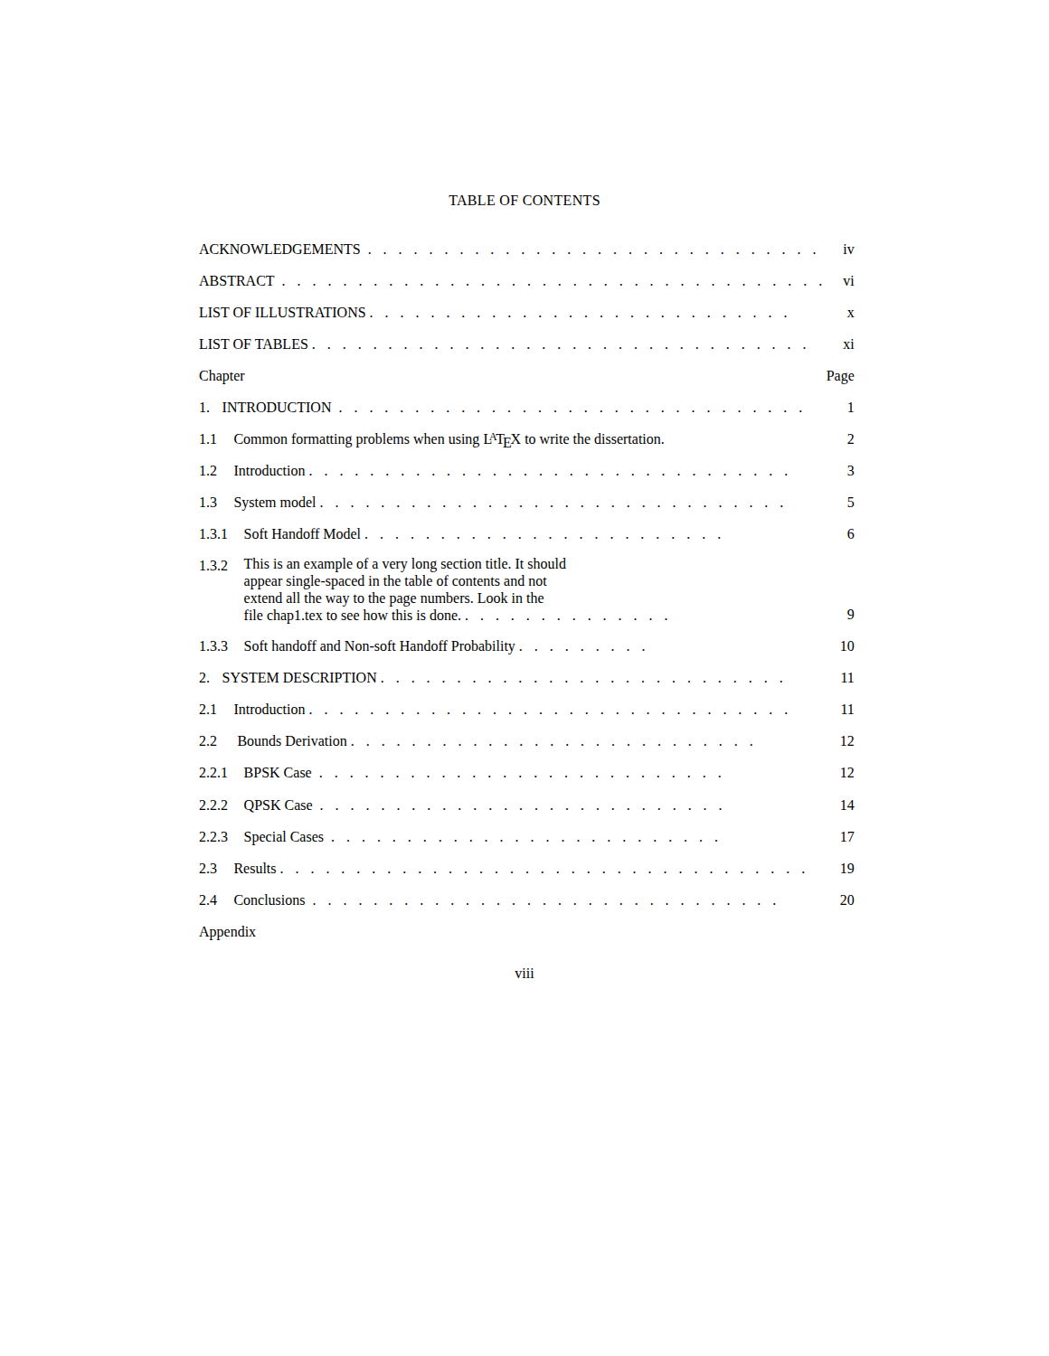TABLE OF CONTENTS
| ACKNOWLEDGEMENTS . . . . . . . . . . . . . . . . . . . . . . . . . . . . . . | iv |
| ABSTRACT . . . . . . . . . . . . . . . . . . . . . . . . . . . . . . . . . . . . | vi |
| LIST OF ILLUSTRATIONS . . . . . . . . . . . . . . . . . . . . . . . . . . . . | x |
| LIST OF TABLES . . . . . . . . . . . . . . . . . . . . . . . . . . . . . . . . . | xi |
| Chapter | Page |
| 1. INTRODUCTION . . . . . . . . . . . . . . . . . . . . . . . . . . . . . . . | 1 |
| 1.1 Common formatting problems when using L A T E X to write the dissertation. | 2 |
| 1.2 Introduction . . . . . . . . . . . . . . . . . . . . . . . . . . . . . . . . | 3 |
| 1.3 System model . . . . . . . . . . . . . . . . . . . . . . . . . . . . . . . | 5 |
| 1.3.1 Soft Handoff Model . . . . . . . . . . . . . . . . . . . . . . . . | 6 |
| 1.3.2 This is an example of a very long section title. It should appear single-spaced in the table of contents and not extend all the way to the page numbers. Look in the file chap1.tex to see how this is done. . . . . . . . . . . . . . . | 9 |
| 1.3.3 Soft handoff and Non-soft Handoff Probability . . . . . . . . . | 10 |
| 2. SYSTEM DESCRIPTION . . . . . . . . . . . . . . . . . . . . . . . . . . . | 11 |
| 2.1 Introduction . . . . . . . . . . . . . . . . . . . . . . . . . . . . . . . . | 11 |
| 2.2 Bounds Derivation . . . . . . . . . . . . . . . . . . . . . . . . . . . | 12 |
| 2.2.1 BPSK Case . . . . . . . . . . . . . . . . . . . . . . . . . . . | 12 |
| 2.2.2 QPSK Case . . . . . . . . . . . . . . . . . . . . . . . . . . . | 14 |
| 2.2.3 Special Cases . . . . . . . . . . . . . . . . . . . . . . . . . . | 17 |
| 2.3 Results . . . . . . . . . . . . . . . . . . . . . . . . . . . . . . . . . . . | 19 |
| 2.4 Conclusions . . . . . . . . . . . . . . . . . . . . . . . . . . . . . . . | 20 |
| Appendix | |
viii